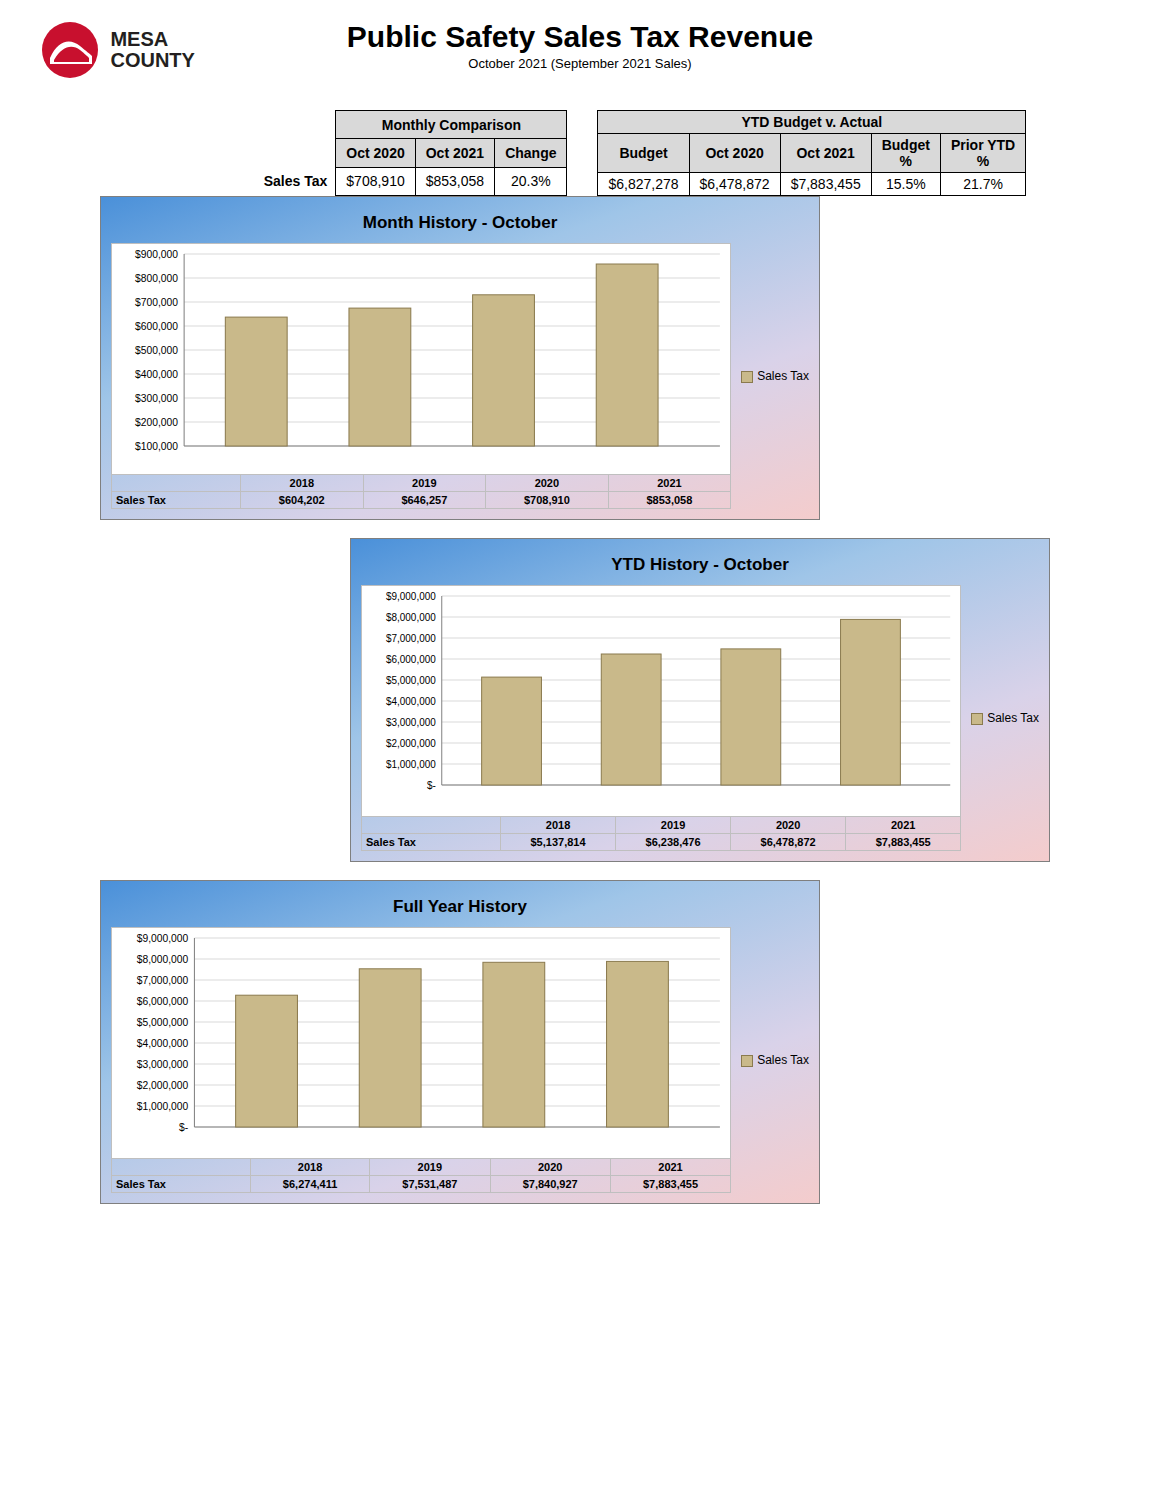MESA
COUNTY
Public Safety Sales Tax Revenue
October 2021 (September 2021 Sales)
| | Monthly Comparison |
| | Oct 2020 | Oct 2021 | Change |
| Sales Tax | $708,910 | $853,058 | 20.3% |
| YTD Budget v. Actual |
| --- |
| Budget | Oct 2020 | Oct 2021 | Budget % | Prior YTD % |
| $6,827,278 | $6,478,872 | $7,883,455 | 15.5% | 21.7% |
Month History - October
$900,000 $800,000 $700,000 $600,000 $500,000 $400,000 $300,000 $200,000 $100,000
| | 2018 | 2019 | 2020 | 2021 |
| Sales Tax | $604,202 | $646,257 | $708,910 | $853,058 |
Sales Tax
YTD History - October
$9,000,000 $8,000,000 $7,000,000 $6,000,000 $5,000,000 $4,000,000 $3,000,000 $2,000,000 $1,000,000 $-
| | 2018 | 2019 | 2020 | 2021 |
| Sales Tax | $5,137,814 | $6,238,476 | $6,478,872 | $7,883,455 |
Sales Tax
Full Year History
$9,000,000 $8,000,000 $7,000,000 $6,000,000 $5,000,000 $4,000,000 $3,000,000 $2,000,000 $1,000,000 $-
| | 2018 | 2019 | 2020 | 2021 |
| Sales Tax | $6,274,411 | $7,531,487 | $7,840,927 | $7,883,455 |
Sales Tax